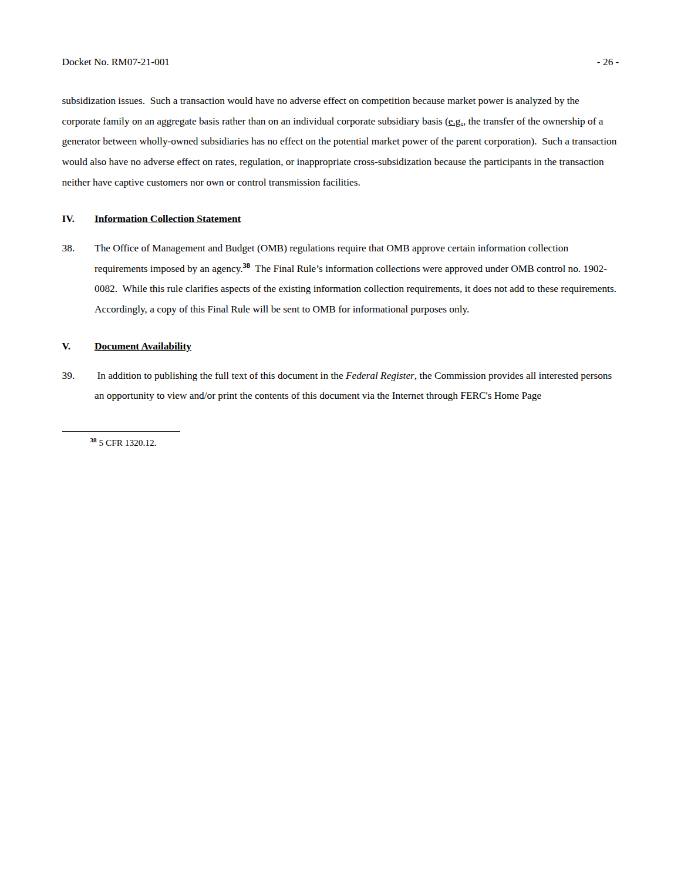Docket No. RM07-21-001
- 26 -
subsidization issues. Such a transaction would have no adverse effect on competition because market power is analyzed by the corporate family on an aggregate basis rather than on an individual corporate subsidiary basis (e.g., the transfer of the ownership of a generator between wholly-owned subsidiaries has no effect on the potential market power of the parent corporation). Such a transaction would also have no adverse effect on rates, regulation, or inappropriate cross-subsidization because the participants in the transaction neither have captive customers nor own or control transmission facilities.
IV. Information Collection Statement
38. The Office of Management and Budget (OMB) regulations require that OMB approve certain information collection requirements imposed by an agency.38 The Final Rule’s information collections were approved under OMB control no. 1902-0082. While this rule clarifies aspects of the existing information collection requirements, it does not add to these requirements. Accordingly, a copy of this Final Rule will be sent to OMB for informational purposes only.
V. Document Availability
39. In addition to publishing the full text of this document in the Federal Register, the Commission provides all interested persons an opportunity to view and/or print the contents of this document via the Internet through FERC's Home Page
38 5 CFR 1320.12.